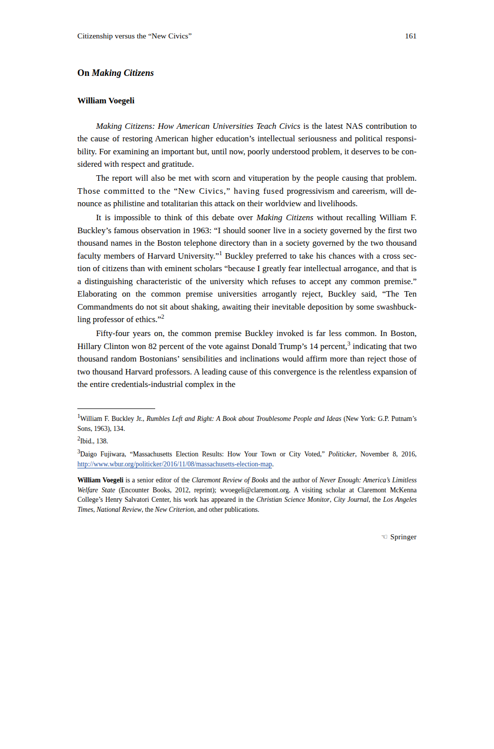Citizenship versus the “New Civics” 161
On Making Citizens
William Voegeli
Making Citizens: How American Universities Teach Civics is the latest NAS contribution to the cause of restoring American higher education’s intellectual seriousness and political responsibility. For examining an important but, until now, poorly understood problem, it deserves to be considered with respect and gratitude.
The report will also be met with scorn and vituperation by the people causing that problem. Those committed to the “New Civics,” having fused progressivism and careerism, will denounce as philistine and totalitarian this attack on their worldview and livelihoods.
It is impossible to think of this debate over Making Citizens without recalling William F. Buckley’s famous observation in 1963: “I should sooner live in a society governed by the first two thousand names in the Boston telephone directory than in a society governed by the two thousand faculty members of Harvard University.”1 Buckley preferred to take his chances with a cross section of citizens than with eminent scholars “because I greatly fear intellectual arrogance, and that is a distinguishing characteristic of the university which refuses to accept any common premise.” Elaborating on the common premise universities arrogantly reject, Buckley said, “The Ten Commandments do not sit about shaking, awaiting their inevitable deposition by some swashbuckling professor of ethics.”2
Fifty-four years on, the common premise Buckley invoked is far less common. In Boston, Hillary Clinton won 82 percent of the vote against Donald Trump’s 14 percent,3 indicating that two thousand random Bostonians’ sensibilities and inclinations would affirm more than reject those of two thousand Harvard professors. A leading cause of this convergence is the relentless expansion of the entire credentials-industrial complex in the
1William F. Buckley Jr., Rumbles Left and Right: A Book about Troublesome People and Ideas (New York: G.P. Putnam’s Sons, 1963), 134.
2Ibid., 138.
3Daigo Fujiwara, “Massachusetts Election Results: How Your Town or City Voted,” Politicker, November 8, 2016, http://www.wbur.org/politicker/2016/11/08/massachusetts-election-map.
William Voegeli is a senior editor of the Claremont Review of Books and the author of Never Enough: America’s Limitless Welfare State (Encounter Books, 2012, reprint); wvoegeli@claremont.org. A visiting scholar at Claremont McKenna College’s Henry Salvatori Center, his work has appeared in the Christian Science Monitor, City Journal, the Los Angeles Times, National Review, the New Criterion, and other publications.
☞Springer